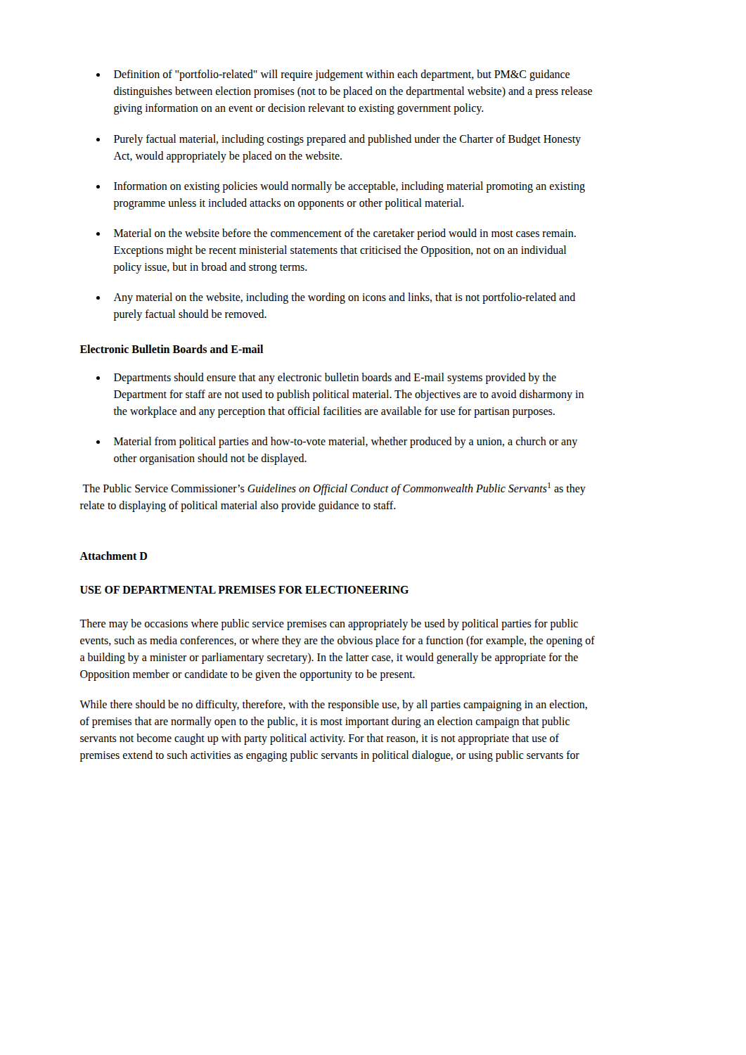Definition of "portfolio-related" will require judgement within each department, but PM&C guidance distinguishes between election promises (not to be placed on the departmental website) and a press release giving information on an event or decision relevant to existing government policy.
Purely factual material, including costings prepared and published under the Charter of Budget Honesty Act, would appropriately be placed on the website.
Information on existing policies would normally be acceptable, including material promoting an existing programme unless it included attacks on opponents or other political material.
Material on the website before the commencement of the caretaker period would in most cases remain. Exceptions might be recent ministerial statements that criticised the Opposition, not on an individual policy issue, but in broad and strong terms.
Any material on the website, including the wording on icons and links, that is not portfolio-related and purely factual should be removed.
Electronic Bulletin Boards and E-mail
Departments should ensure that any electronic bulletin boards and E-mail systems provided by the Department for staff are not used to publish political material. The objectives are to avoid disharmony in the workplace and any perception that official facilities are available for use for partisan purposes.
Material from political parties and how-to-vote material, whether produced by a union, a church or any other organisation should not be displayed.
The Public Service Commissioner’s Guidelines on Official Conduct of Commonwealth Public Servants1 as they relate to displaying of political material also provide guidance to staff.
Attachment D
USE OF DEPARTMENTAL PREMISES FOR ELECTIONEERING
There may be occasions where public service premises can appropriately be used by political parties for public events, such as media conferences, or where they are the obvious place for a function (for example, the opening of a building by a minister or parliamentary secretary). In the latter case, it would generally be appropriate for the Opposition member or candidate to be given the opportunity to be present.
While there should be no difficulty, therefore, with the responsible use, by all parties campaigning in an election, of premises that are normally open to the public, it is most important during an election campaign that public servants not become caught up with party political activity. For that reason, it is not appropriate that use of premises extend to such activities as engaging public servants in political dialogue, or using public servants for